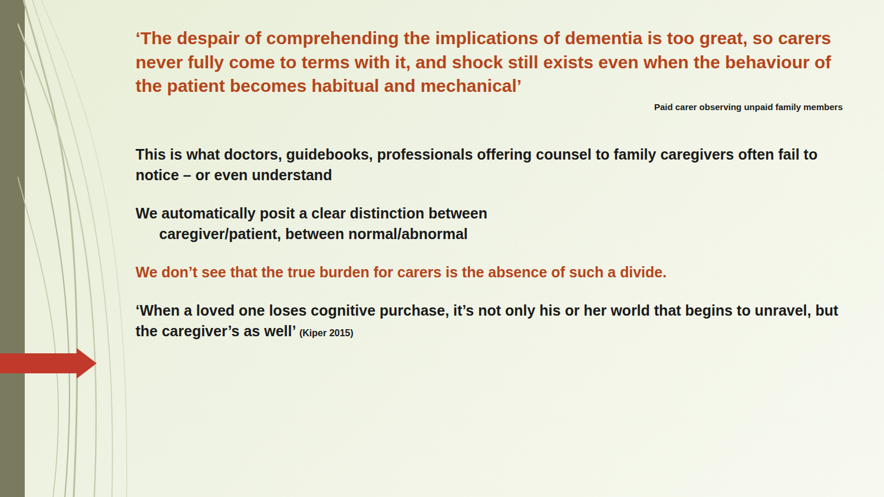‘The despair of comprehending the implications of dementia is too great, so carers never fully come to terms with it, and shock still exists even when the behaviour of the patient becomes habitual and mechanical’
Paid carer observing unpaid family members
This is what doctors, guidebooks, professionals offering counsel to family caregivers often fail to notice – or even understand
We automatically posit a clear distinction between caregiver/patient, between normal/abnormal
We don’t see that the true burden for carers is the absence of such a divide.
‘When a loved one loses cognitive purchase, it’s not only his or her world that begins to unravel, but the caregiver’s as well’ (Kiper 2015)